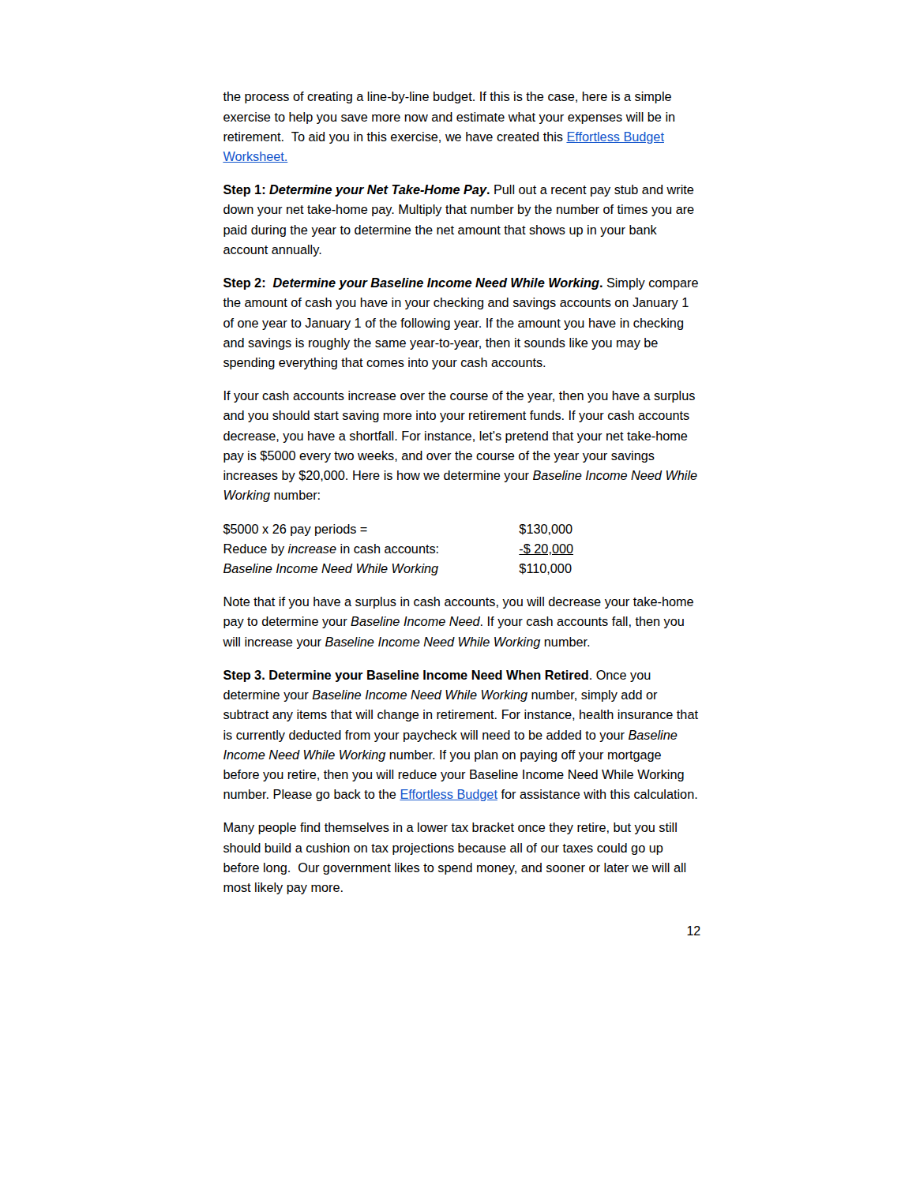the process of creating a line-by-line budget. If this is the case, here is a simple exercise to help you save more now and estimate what your expenses will be in retirement. To aid you in this exercise, we have created this Effortless Budget Worksheet.
Step 1: Determine your Net Take-Home Pay. Pull out a recent pay stub and write down your net take-home pay. Multiply that number by the number of times you are paid during the year to determine the net amount that shows up in your bank account annually.
Step 2: Determine your Baseline Income Need While Working. Simply compare the amount of cash you have in your checking and savings accounts on January 1 of one year to January 1 of the following year. If the amount you have in checking and savings is roughly the same year-to-year, then it sounds like you may be spending everything that comes into your cash accounts.
If your cash accounts increase over the course of the year, then you have a surplus and you should start saving more into your retirement funds. If your cash accounts decrease, you have a shortfall. For instance, let's pretend that your net take-home pay is $5000 every two weeks, and over the course of the year your savings increases by $20,000. Here is how we determine your Baseline Income Need While Working number:
| $5000 x 26 pay periods = | $130,000 |
| Reduce by increase in cash accounts: | -$ 20,000 |
| Baseline Income Need While Working | $110,000 |
Note that if you have a surplus in cash accounts, you will decrease your take-home pay to determine your Baseline Income Need. If your cash accounts fall, then you will increase your Baseline Income Need While Working number.
Step 3. Determine your Baseline Income Need When Retired. Once you determine your Baseline Income Need While Working number, simply add or subtract any items that will change in retirement. For instance, health insurance that is currently deducted from your paycheck will need to be added to your Baseline Income Need While Working number. If you plan on paying off your mortgage before you retire, then you will reduce your Baseline Income Need While Working number. Please go back to the Effortless Budget for assistance with this calculation.
Many people find themselves in a lower tax bracket once they retire, but you still should build a cushion on tax projections because all of our taxes could go up before long. Our government likes to spend money, and sooner or later we will all most likely pay more.
12